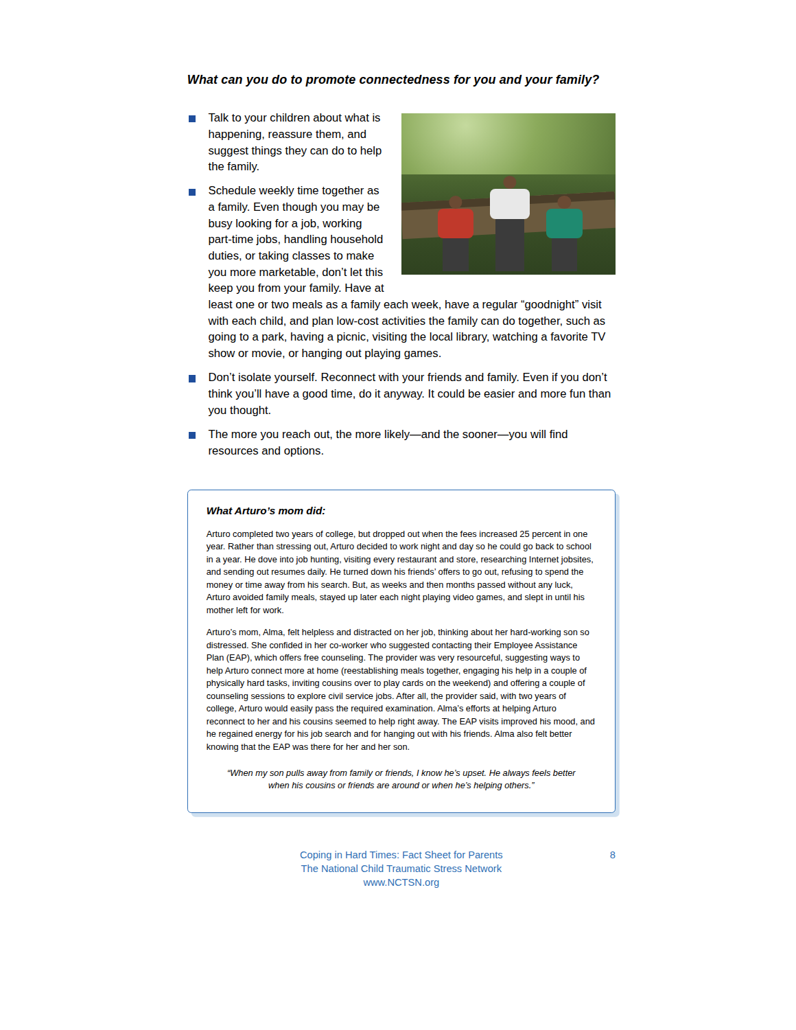What can you do to promote connectedness for you and your family?
Talk to your children about what is happening, reassure them, and suggest things they can do to help the family.
Schedule weekly time together as a family. Even though you may be busy looking for a job, working part-time jobs, handling household duties, or taking classes to make you more marketable, don’t let this keep you from your family. Have at least one or two meals as a family each week, have a regular “goodnight” visit with each child, and plan low-cost activities the family can do together, such as going to a park, having a picnic, visiting the local library, watching a favorite TV show or movie, or hanging out playing games.
Don’t isolate yourself. Reconnect with your friends and family. Even if you don’t think you’ll have a good time, do it anyway. It could be easier and more fun than you thought.
The more you reach out, the more likely—and the sooner—you will find resources and options.
What Arturo’s mom did:
Arturo completed two years of college, but dropped out when the fees increased 25 percent in one year. Rather than stressing out, Arturo decided to work night and day so he could go back to school in a year. He dove into job hunting, visiting every restaurant and store, researching Internet jobsites, and sending out resumes daily. He turned down his friends’ offers to go out, refusing to spend the money or time away from his search. But, as weeks and then months passed without any luck, Arturo avoided family meals, stayed up later each night playing video games, and slept in until his mother left for work.
Arturo’s mom, Alma, felt helpless and distracted on her job, thinking about her hard-working son so distressed. She confided in her co-worker who suggested contacting their Employee Assistance Plan (EAP), which offers free counseling. The provider was very resourceful, suggesting ways to help Arturo connect more at home (reestablishing meals together, engaging his help in a couple of physically hard tasks, inviting cousins over to play cards on the weekend) and offering a couple of counseling sessions to explore civil service jobs. After all, the provider said, with two years of college, Arturo would easily pass the required examination. Alma’s efforts at helping Arturo reconnect to her and his cousins seemed to help right away. The EAP visits improved his mood, and he regained energy for his job search and for hanging out with his friends. Alma also felt better knowing that the EAP was there for her and her son.
“When my son pulls away from family or friends, I know he’s upset. He always feels better
when his cousins or friends are around or when he’s helping others.”
8 Coping in Hard Times: Fact Sheet for Parents
The National Child Traumatic Stress Network
www.NCTSN.org